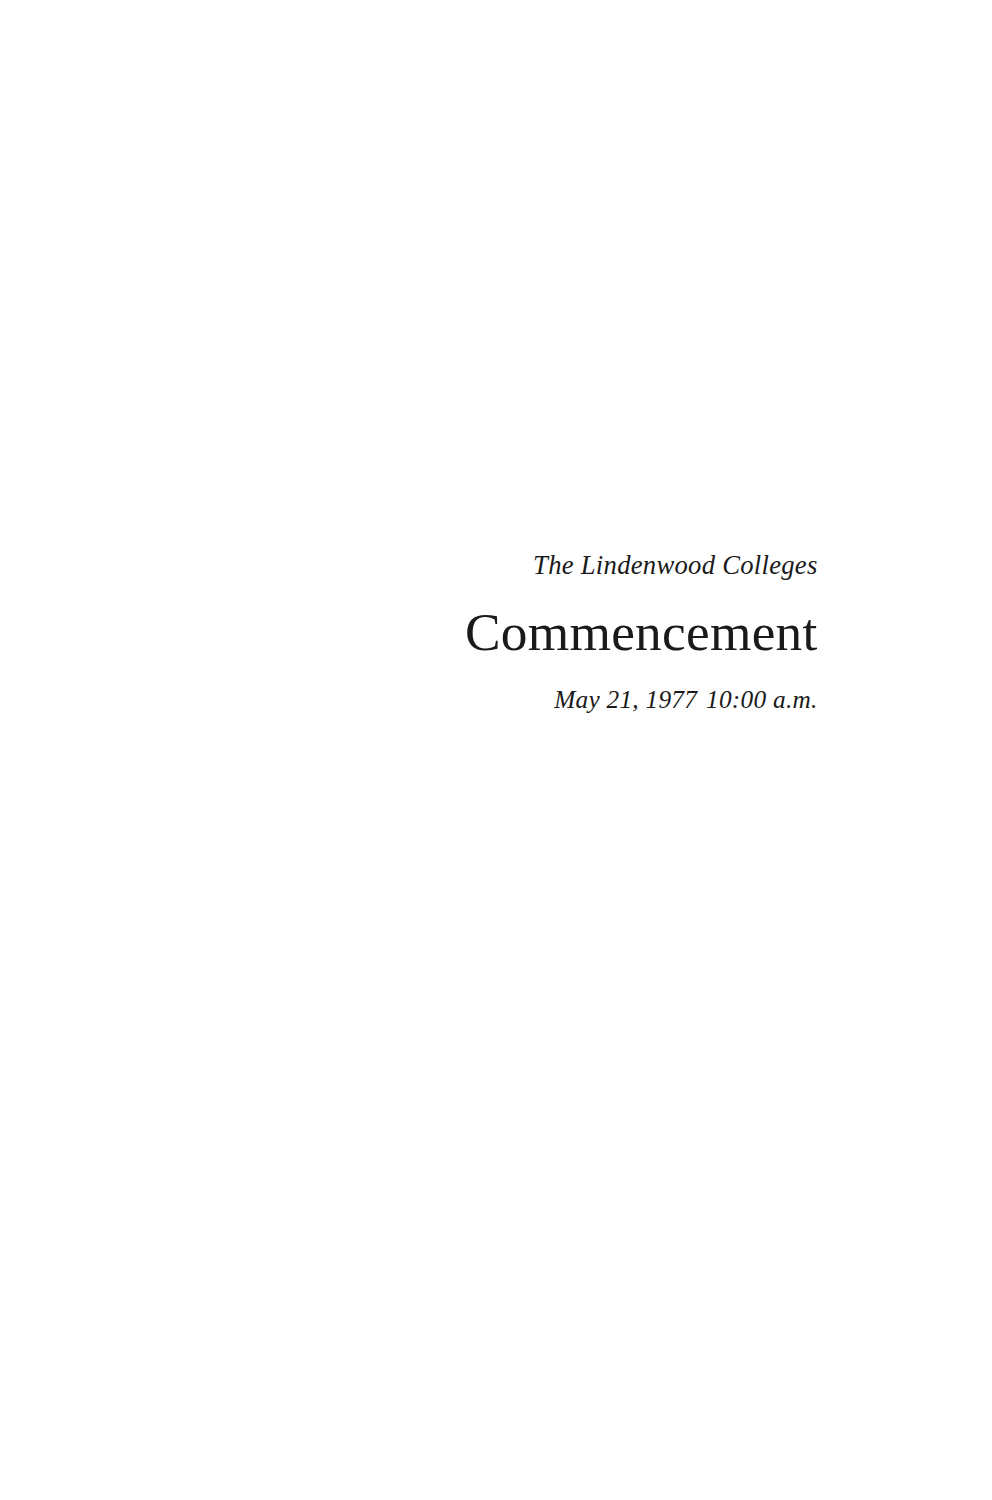The Lindenwood Colleges
Commencement
May 21, 197710:00 a.m.